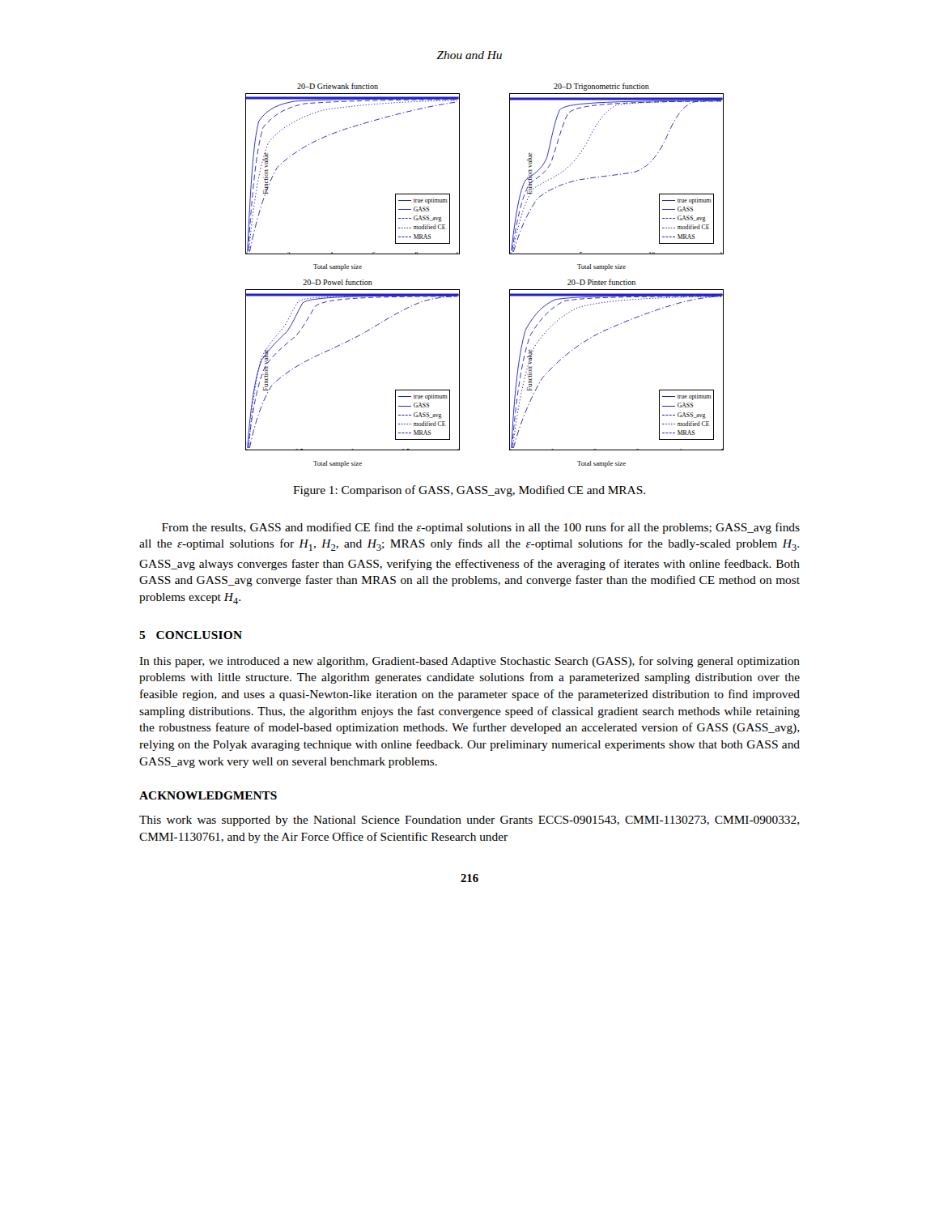Zhou and Hu
20–D Griewank function
Function value 0 −1 −2 −3 −4 −5 −6
true optimum
GASS
GASS_avg
modified CE
MRAS
0 2 4 6 8 10 x 104
Total sample size
20–D Trigonometric function
Function value −100 −101 −102 −103 −104
true optimum
GASS
GASS_avg
modified CE
MRAS
0 5 10 15 x 104
Total sample size
20–D Powel function
Function value −100 −102 −104 −106 −108 −1010
true optimum
GASS
GASS_avg
modified CE
MRAS
0 0.5 1 1.5 2 x 105
Total sample size
20–D Pinter function
Function value −100 −101 −102 −103 −104 −105 −106
true optimum
GASS
GASS_avg
modified CE
MRAS
0 1 2 3 4 5 x 105
Total sample size
Figure 1: Comparison of GASS, GASS_avg, Modified CE and MRAS.
From the results, GASS and modified CE find the ε-optimal solutions in all the 100 runs for all the problems; GASS_avg finds all the ε-optimal solutions for H1, H2, and H3; MRAS only finds all the ε-optimal solutions for the badly-scaled problem H3. GASS_avg always converges faster than GASS, verifying the effectiveness of the averaging of iterates with online feedback. Both GASS and GASS_avg converge faster than MRAS on all the problems, and converge faster than the modified CE method on most problems except H4.
5 Conclusion
In this paper, we introduced a new algorithm, Gradient-based Adaptive Stochastic Search (GASS), for solving general optimization problems with little structure. The algorithm generates candidate solutions from a parameterized sampling distribution over the feasible region, and uses a quasi-Newton-like iteration on the parameter space of the parameterized distribution to find improved sampling distributions. Thus, the algorithm enjoys the fast convergence speed of classical gradient search methods while retaining the robustness feature of model-based optimization methods. We further developed an accelerated version of GASS (GASS_avg), relying on the Polyak avaraging technique with online feedback. Our preliminary numerical experiments show that both GASS and GASS_avg work very well on several benchmark problems.
Acknowledgments
This work was supported by the National Science Foundation under Grants ECCS-0901543, CMMI-1130273, CMMI-0900332, CMMI-1130761, and by the Air Force Office of Scientific Research under
216